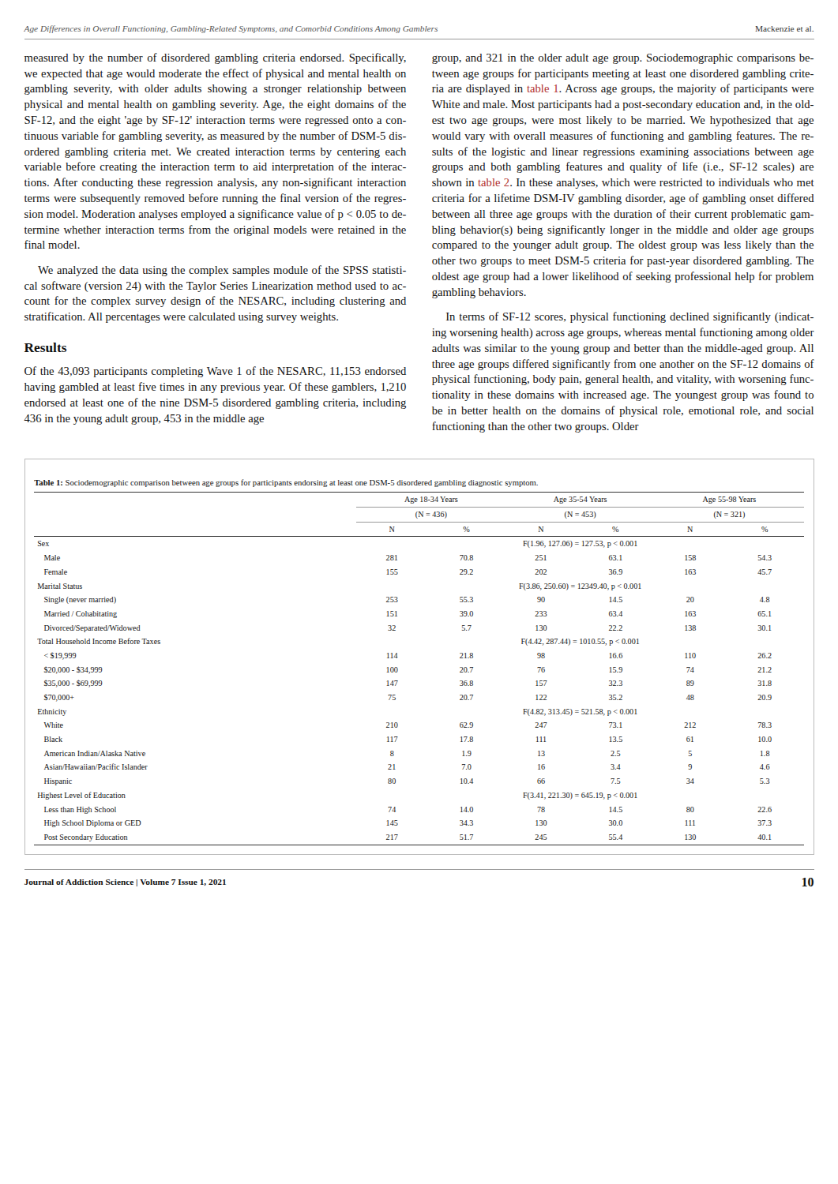Age Differences in Overall Functioning, Gambling-Related Symptoms, and Comorbid Conditions Among Gamblers
Mackenzie et al.
measured by the number of disordered gambling criteria endorsed. Specifically, we expected that age would moderate the effect of physical and mental health on gambling severity, with older adults showing a stronger relationship between physical and mental health on gambling severity. Age, the eight domains of the SF-12, and the eight 'age by SF-12' interaction terms were regressed onto a continuous variable for gambling severity, as measured by the number of DSM-5 disordered gambling criteria met. We created interaction terms by centering each variable before creating the interaction term to aid interpretation of the interactions. After conducting these regression analysis, any non-significant interaction terms were subsequently removed before running the final version of the regression model. Moderation analyses employed a significance value of p < 0.05 to determine whether interaction terms from the original models were retained in the final model.
We analyzed the data using the complex samples module of the SPSS statistical software (version 24) with the Taylor Series Linearization method used to account for the complex survey design of the NESARC, including clustering and stratification. All percentages were calculated using survey weights.
Results
Of the 43,093 participants completing Wave 1 of the NESARC, 11,153 endorsed having gambled at least five times in any previous year. Of these gamblers, 1,210 endorsed at least one of the nine DSM-5 disordered gambling criteria, including 436 in the young adult group, 453 in the middle age
group, and 321 in the older adult age group. Sociodemographic comparisons between age groups for participants meeting at least one disordered gambling criteria are displayed in table 1. Across age groups, the majority of participants were White and male. Most participants had a post-secondary education and, in the oldest two age groups, were most likely to be married. We hypothesized that age would vary with overall measures of functioning and gambling features. The results of the logistic and linear regressions examining associations between age groups and both gambling features and quality of life (i.e., SF-12 scales) are shown in table 2. In these analyses, which were restricted to individuals who met criteria for a lifetime DSM-IV gambling disorder, age of gambling onset differed between all three age groups with the duration of their current problematic gambling behavior(s) being significantly longer in the middle and older age groups compared to the younger adult group. The oldest group was less likely than the other two groups to meet DSM-5 criteria for past-year disordered gambling. The oldest age group had a lower likelihood of seeking professional help for problem gambling behaviors.
In terms of SF-12 scores, physical functioning declined significantly (indicating worsening health) across age groups, whereas mental functioning among older adults was similar to the young group and better than the middle-aged group. All three age groups differed significantly from one another on the SF-12 domains of physical functioning, body pain, general health, and vitality, with worsening functionality in these domains with increased age. The youngest group was found to be in better health on the domains of physical role, emotional role, and social functioning than the other two groups. Older
Table 1: Sociodemographic comparison between age groups for participants endorsing at least one DSM-5 disordered gambling diagnostic symptom.
| | Age 18-34 Years | Age 35-54 Years | Age 55-98 Years |
| --- | --- | --- | --- |
| (N = 436) | (N = 453) | (N = 321) |
| N | % | N | % | N | % |
| Sex | F(1.96, 127.06) = 127.53, p < 0.001 |
| Male | 281 | 70.8 | 251 | 63.1 | 158 | 54.3 |
| Female | 155 | 29.2 | 202 | 36.9 | 163 | 45.7 |
| Marital Status | F(3.86, 250.60) = 12349.40, p < 0.001 |
| Single (never married) | 253 | 55.3 | 90 | 14.5 | 20 | 4.8 |
| Married / Cohabitating | 151 | 39.0 | 233 | 63.4 | 163 | 65.1 |
| Divorced/Separated/Widowed | 32 | 5.7 | 130 | 22.2 | 138 | 30.1 |
| Total Household Income Before Taxes | F(4.42, 287.44) = 1010.55, p < 0.001 |
| < $19,999 | 114 | 21.8 | 98 | 16.6 | 110 | 26.2 |
| $20,000 - $34,999 | 100 | 20.7 | 76 | 15.9 | 74 | 21.2 |
| $35,000 - $69,999 | 147 | 36.8 | 157 | 32.3 | 89 | 31.8 |
| $70,000+ | 75 | 20.7 | 122 | 35.2 | 48 | 20.9 |
| Ethnicity | F(4.82, 313.45) = 521.58, p < 0.001 |
| White | 210 | 62.9 | 247 | 73.1 | 212 | 78.3 |
| Black | 117 | 17.8 | 111 | 13.5 | 61 | 10.0 |
| American Indian/Alaska Native | 8 | 1.9 | 13 | 2.5 | 5 | 1.8 |
| Asian/Hawaiian/Pacific Islander | 21 | 7.0 | 16 | 3.4 | 9 | 4.6 |
| Hispanic | 80 | 10.4 | 66 | 7.5 | 34 | 5.3 |
| Highest Level of Education | F(3.41, 221.30) = 645.19, p < 0.001 |
| Less than High School | 74 | 14.0 | 78 | 14.5 | 80 | 22.6 |
| High School Diploma or GED | 145 | 34.3 | 130 | 30.0 | 111 | 37.3 |
| Post Secondary Education | 217 | 51.7 | 245 | 55.4 | 130 | 40.1 |
Journal of Addiction Science | Volume 7 Issue 1, 2021
10